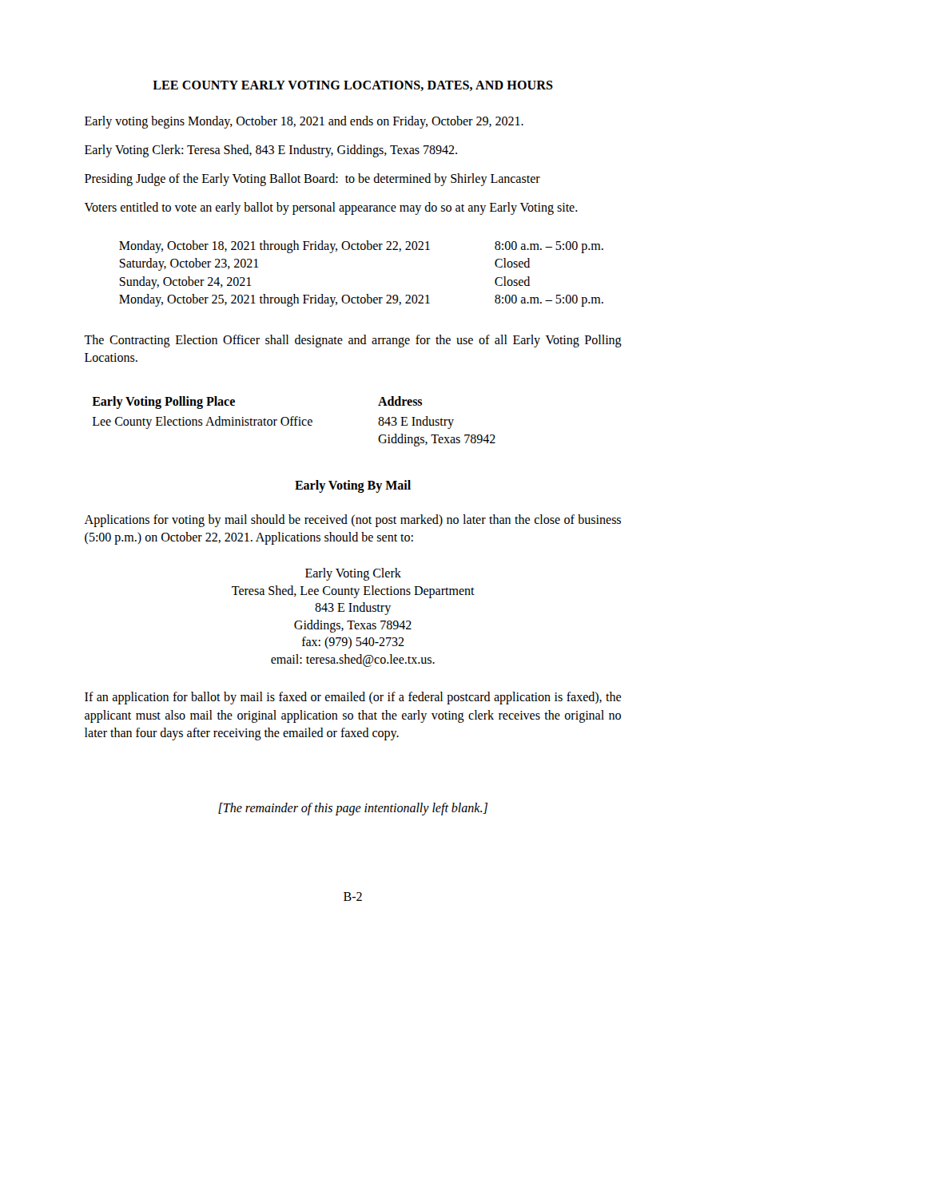LEE COUNTY EARLY VOTING LOCATIONS, DATES, AND HOURS
Early voting begins Monday, October 18, 2021 and ends on Friday, October 29, 2021.
Early Voting Clerk: Teresa Shed, 843 E Industry, Giddings, Texas 78942.
Presiding Judge of the Early Voting Ballot Board: to be determined by Shirley Lancaster
Voters entitled to vote an early ballot by personal appearance may do so at any Early Voting site.
| Monday, October 18, 2021 through Friday, October 22, 2021 | 8:00 a.m. – 5:00 p.m. |
| Saturday, October 23, 2021 | Closed |
| Sunday, October 24, 2021 | Closed |
| Monday, October 25, 2021 through Friday, October 29, 2021 | 8:00 a.m. – 5:00 p.m. |
The Contracting Election Officer shall designate and arrange for the use of all Early Voting Polling Locations.
| Early Voting Polling Place | Address |
| --- | --- |
| Lee County Elections Administrator Office | 843 E Industry Giddings, Texas 78942 |
Early Voting By Mail
Applications for voting by mail should be received (not post marked) no later than the close of business (5:00 p.m.) on October 22, 2021. Applications should be sent to:
Early Voting Clerk
Teresa Shed, Lee County Elections Department
843 E Industry
Giddings, Texas 78942
fax: (979) 540-2732
email: teresa.shed@co.lee.tx.us.
If an application for ballot by mail is faxed or emailed (or if a federal postcard application is faxed), the applicant must also mail the original application so that the early voting clerk receives the original no later than four days after receiving the emailed or faxed copy.
[The remainder of this page intentionally left blank.]
B-2